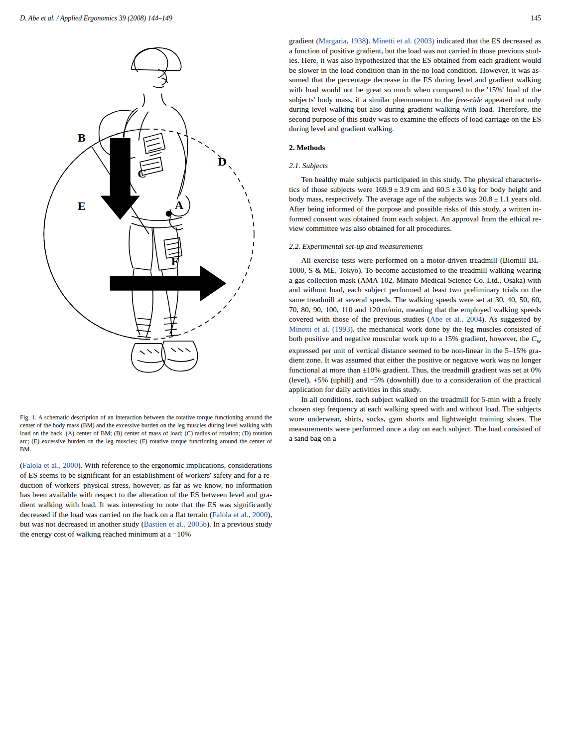D. Abe et al. / Applied Ergonomics 39 (2008) 144–149 145
B C D E A F
Fig. 1. A schematic description of an interaction between the rotative torque functioning around the center of the body mass (BM) and the excessive burden on the leg muscles during level walking with load on the back. (A) center of BM; (B) center of mass of load; (C) radius of rotation; (D) rotation arc; (E) excessive burden on the leg muscles; (F) rotative torque functioning around the center of BM.
(Falola et al., 2000). With reference to the ergonomic implications, considerations of ES seems to be significant for an establishment of workers' safety and for a reduction of workers' physical stress, however, as far as we know, no information has been available with respect to the alteration of the ES between level and gradient walking with load. It was interesting to note that the ES was significantly decreased if the load was carried on the back on a flat terrain (Falola et al., 2000), but was not decreased in another study (Bastien et al., 2005b). In a previous study the energy cost of walking reached minimum at a −10%
gradient (Margaria, 1938). Minetti et al. (2003) indicated that the ES decreased as a function of positive gradient, but the load was not carried in those previous studies. Here, it was also hypothesized that the ES obtained from each gradient would be slower in the load condition than in the no load condition. However, it was assumed that the percentage decrease in the ES during level and gradient walking with load would not be great so much when compared to the '15%' load of the subjects' body mass, if a similar phenomenon to the free-ride appeared not only during level walking but also during gradient walking with load. Therefore, the second purpose of this study was to examine the effects of load carriage on the ES during level and gradient walking.
2. Methods
2.1. Subjects
Ten healthy male subjects participated in this study. The physical characteristics of those subjects were 169.9 ± 3.9 cm and 60.5 ± 3.0 kg for body height and body mass, respectively. The average age of the subjects was 20.8 ± 1.1 years old. After being informed of the purpose and possible risks of this study, a written informed consent was obtained from each subject. An approval from the ethical review committee was also obtained for all procedures.
2.2. Experimental set-up and measurements
All exercise tests were performed on a motor-driven treadmill (Biomill BL-1000, S & ME, Tokyo). To become accustomed to the treadmill walking wearing a gas collection mask (AMA-102, Minato Medical Science Co. Ltd., Osaka) with and without load, each subject performed at least two preliminary trials on the same treadmill at several speeds. The walking speeds were set at 30, 40, 50, 60, 70, 80, 90, 100, 110 and 120 m/min, meaning that the employed walking speeds covered with those of the previous studies (Abe et al., 2004). As suggested by Minetti et al. (1993), the mechanical work done by the leg muscles consisted of both positive and negative muscular work up to a 15% gradient, however, the Cw expressed per unit of vertical distance seemed to be non-linear in the 5–15% gradient zone. It was assumed that either the positive or negative work was no longer functional at more than ±10% gradient. Thus, the treadmill gradient was set at 0% (level), +5% (uphill) and −5% (downhill) due to a consideration of the practical application for daily activities in this study.
In all conditions, each subject walked on the treadmill for 5-min with a freely chosen step frequency at each walking speed with and without load. The subjects wore underwear, shirts, socks, gym shorts and lightweight training shoes. The measurements were performed once a day on each subject. The load consisted of a sand bag on a